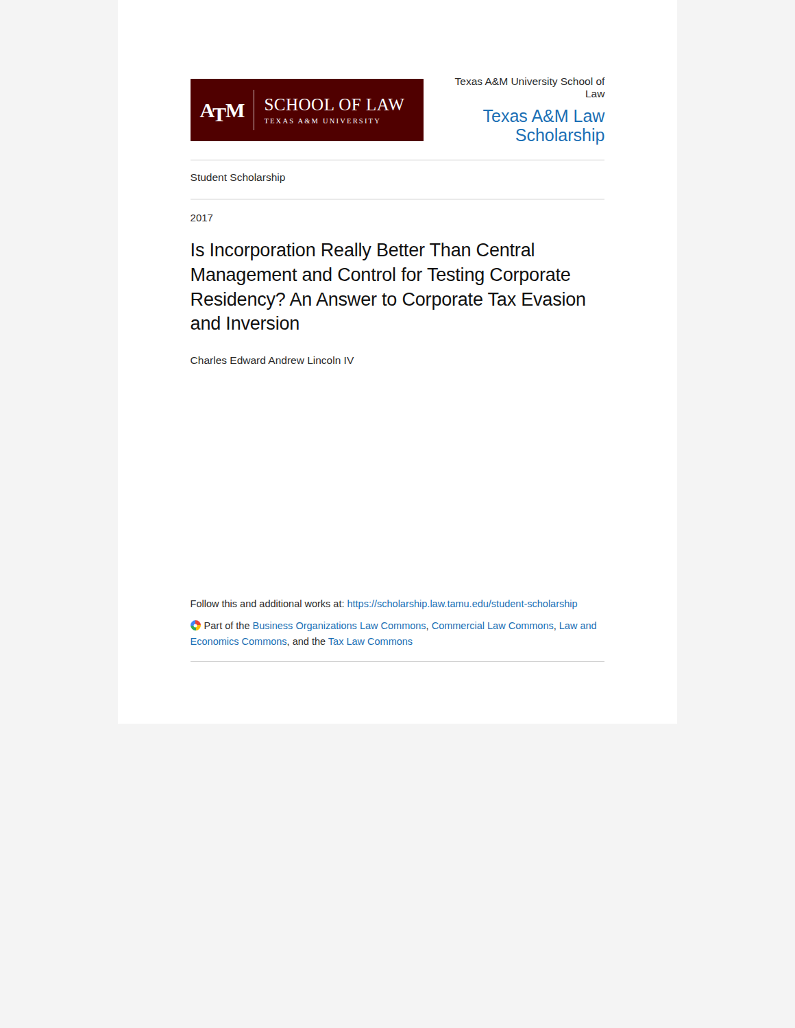ATM
SCHOOL OF LAW TEXAS A&M UNIVERSITY
Texas A&M University School of Law
Texas A&M Law Scholarship
Student Scholarship
2017
Is Incorporation Really Better Than Central Management and Control for Testing Corporate Residency? An Answer to Corporate Tax Evasion and Inversion
Charles Edward Andrew Lincoln IV
Follow this and additional works at: https://scholarship.law.tamu.edu/student-scholarship
Part of the Business Organizations Law Commons, Commercial Law Commons, Law and Economics Commons, and the Tax Law Commons